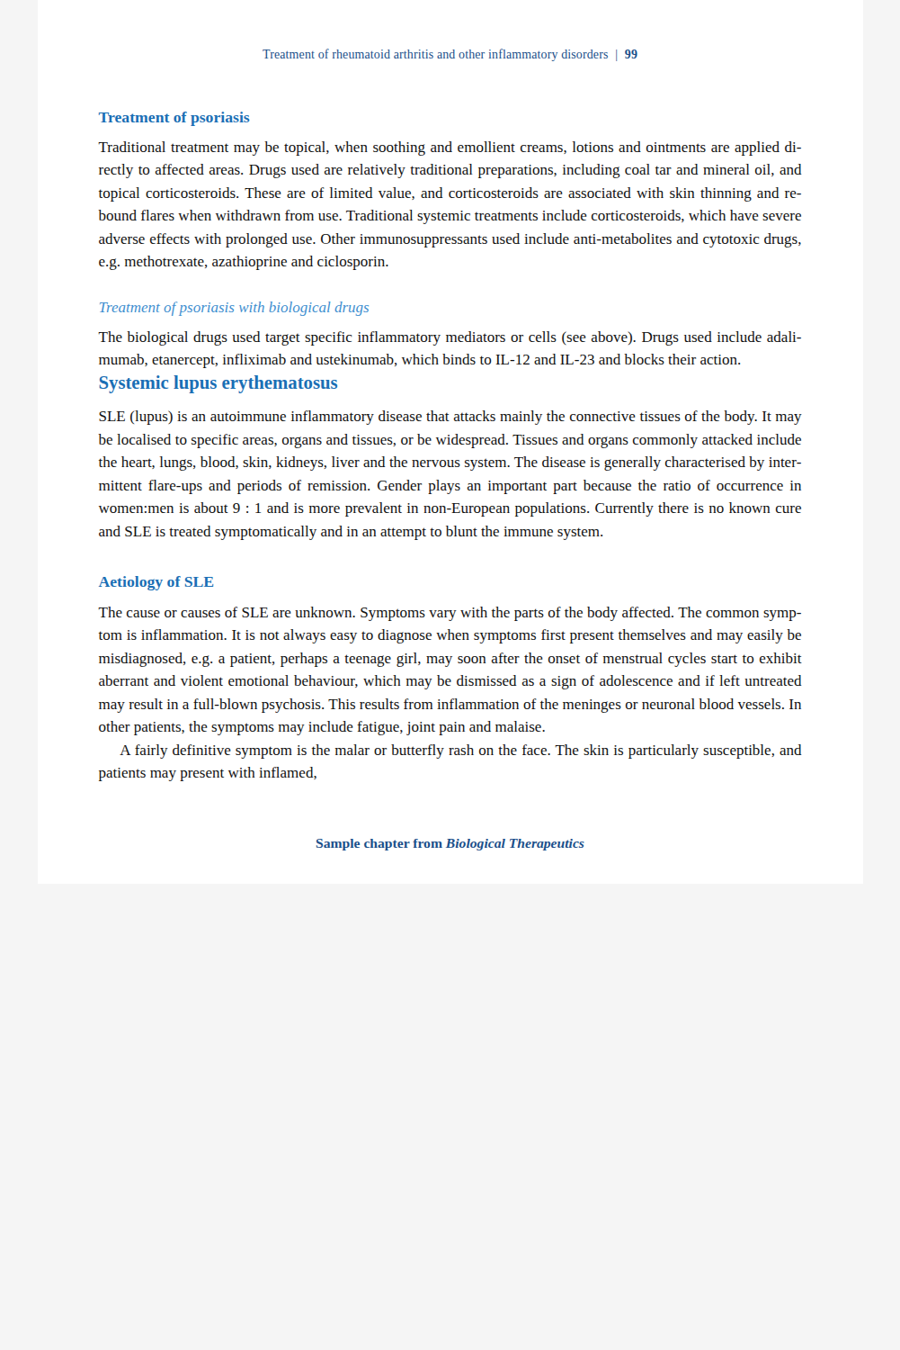Treatment of rheumatoid arthritis and other inflammatory disorders|99
Treatment of psoriasis
Traditional treatment may be topical, when soothing and emollient creams, lotions and ointments are applied directly to affected areas. Drugs used are relatively traditional preparations, including coal tar and mineral oil, and topical corticosteroids. These are of limited value, and corticosteroids are associated with skin thinning and rebound flares when withdrawn from use. Traditional systemic treatments include corticosteroids, which have severe adverse effects with prolonged use. Other immunosuppressants used include anti-metabolites and cytotoxic drugs, e.g. methotrexate, azathioprine and ciclosporin.
Treatment of psoriasis with biological drugs
The biological drugs used target specific inflammatory mediators or cells (see above). Drugs used include adalimumab, etanercept, infliximab and ustekinumab, which binds to IL-12 and IL-23 and blocks their action.
Systemic lupus erythematosus
SLE (lupus) is an autoimmune inflammatory disease that attacks mainly the connective tissues of the body. It may be localised to specific areas, organs and tissues, or be widespread. Tissues and organs commonly attacked include the heart, lungs, blood, skin, kidneys, liver and the nervous system. The disease is generally characterised by intermittent flare-ups and periods of remission. Gender plays an important part because the ratio of occurrence in women:men is about 9 : 1 and is more prevalent in non-European populations. Currently there is no known cure and SLE is treated symptomatically and in an attempt to blunt the immune system.
Aetiology of SLE
The cause or causes of SLE are unknown. Symptoms vary with the parts of the body affected. The common symptom is inflammation. It is not always easy to diagnose when symptoms first present themselves and may easily be misdiagnosed, e.g. a patient, perhaps a teenage girl, may soon after the onset of menstrual cycles start to exhibit aberrant and violent emotional behaviour, which may be dismissed as a sign of adolescence and if left untreated may result in a full-blown psychosis. This results from inflammation of the meninges or neuronal blood vessels. In other patients, the symptoms may include fatigue, joint pain and malaise.
A fairly definitive symptom is the malar or butterfly rash on the face. The skin is particularly susceptible, and patients may present with inflamed,
Sample chapter from Biological Therapeutics